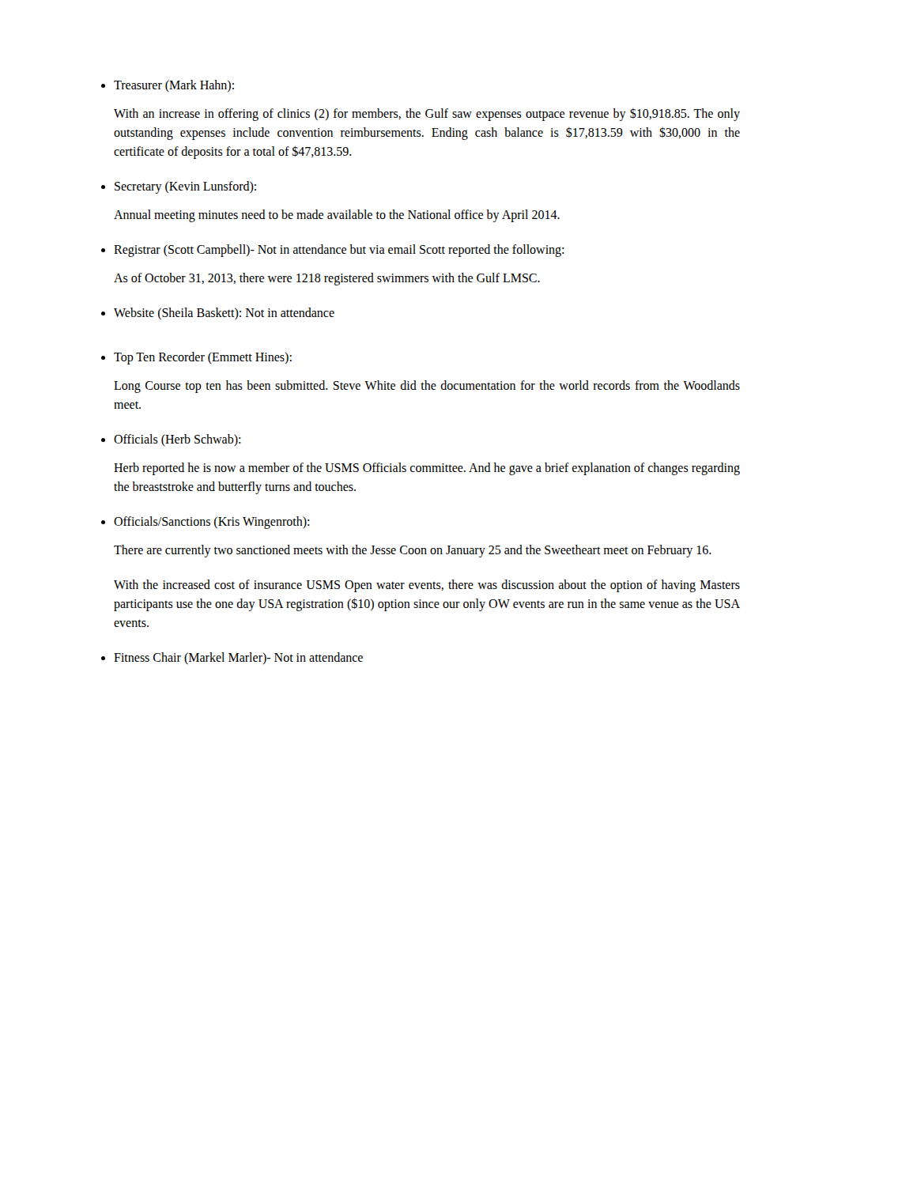Treasurer (Mark Hahn):
With an increase in offering of clinics (2) for members, the Gulf saw expenses outpace revenue by $10,918.85. The only outstanding expenses include convention reimbursements. Ending cash balance is $17,813.59 with $30,000 in the certificate of deposits for a total of $47,813.59.
Secretary (Kevin Lunsford):
Annual meeting minutes need to be made available to the National office by April 2014.
Registrar (Scott Campbell)- Not in attendance but via email Scott reported the following:
As of October 31, 2013, there were 1218 registered swimmers with the Gulf LMSC.
Website (Sheila Baskett): Not in attendance
Top Ten Recorder (Emmett Hines):
Long Course top ten has been submitted. Steve White did the documentation for the world records from the Woodlands meet.
Officials (Herb Schwab):
Herb reported he is now a member of the USMS Officials committee. And he gave a brief explanation of changes regarding the breaststroke and butterfly turns and touches.
Officials/Sanctions (Kris Wingenroth):
There are currently two sanctioned meets with the Jesse Coon on January 25 and the Sweetheart meet on February 16.
With the increased cost of insurance USMS Open water events, there was discussion about the option of having Masters participants use the one day USA registration ($10) option since our only OW events are run in the same venue as the USA events.
Fitness Chair (Markel Marler)- Not in attendance